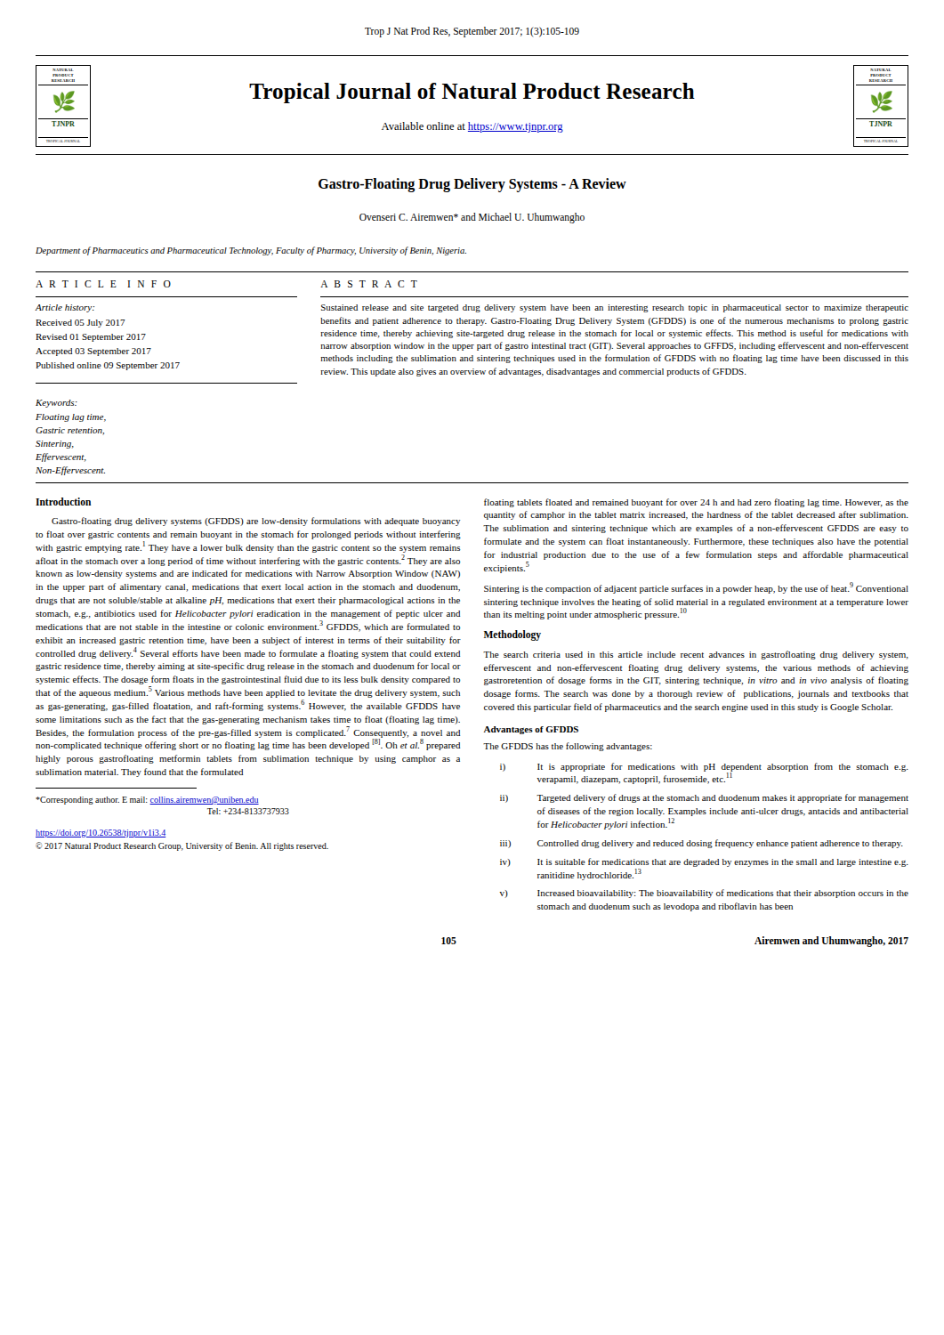Trop J Nat Prod Res, September 2017; 1(3):105-109
NATURAL
PRODUCT
RESEARCH
🌿
TJNPR
TROPICAL JOURNAL
Tropical Journal of Natural Product Research
Available online at https://www.tjnpr.org
NATURAL
PRODUCT
RESEARCH
🌿
TJNPR
TROPICAL JOURNAL
Gastro-Floating Drug Delivery Systems - A Review
Ovenseri C. Airemwen* and Michael U. Uhumwangho
Department of Pharmaceutics and Pharmaceutical Technology, Faculty of Pharmacy, University of Benin, Nigeria.
A R T I C L E I N F O
Article history:
Received 05 July 2017
Revised 01 September 2017
Accepted 03 September 2017
Published online 09 September 2017
Keywords:
Floating lag time,
Gastric retention,
Sintering,
Effervescent,
Non-Effervescent.
A B S T R A C T
Sustained release and site targeted drug delivery system have been an interesting research topic in pharmaceutical sector to maximize therapeutic benefits and patient adherence to therapy. Gastro-Floating Drug Delivery System (GFDDS) is one of the numerous mechanisms to prolong gastric residence time, thereby achieving site-targeted drug release in the stomach for local or systemic effects. This method is useful for medications with narrow absorption window in the upper part of gastro intestinal tract (GIT). Several approaches to GFFDS, including effervescent and non-effervescent methods including the sublimation and sintering techniques used in the formulation of GFDDS with no floating lag time have been discussed in this review. This update also gives an overview of advantages, disadvantages and commercial products of GFDDS.
Introduction
Gastro-floating drug delivery systems (GFDDS) are low-density formulations with adequate buoyancy to float over gastric contents and remain buoyant in the stomach for prolonged periods without interfering with gastric emptying rate.1 They have a lower bulk density than the gastric content so the system remains afloat in the stomach over a long period of time without interfering with the gastric contents.2 They are also known as low-density systems and are indicated for medications with Narrow Absorption Window (NAW) in the upper part of alimentary canal, medications that exert local action in the stomach and duodenum, drugs that are not soluble/stable at alkaline pH, medications that exert their pharmacological actions in the stomach, e.g., antibiotics used for Helicobacter pylori eradication in the management of peptic ulcer and medications that are not stable in the intestine or colonic environment.3 GFDDS, which are formulated to exhibit an increased gastric retention time, have been a subject of interest in terms of their suitability for controlled drug delivery.4 Several efforts have been made to formulate a floating system that could extend gastric residence time, thereby aiming at site-specific drug release in the stomach and duodenum for local or systemic effects. The dosage form floats in the gastrointestinal fluid due to its less bulk density compared to that of the aqueous medium.5 Various methods have been applied to levitate the drug delivery system, such as gas-generating, gas-filled floatation, and raft-forming systems.6 However, the available GFDDS have some limitations such as the fact that the gas-generating mechanism takes time to float (floating lag time). Besides, the formulation process of the pre-gas-filled system is complicated.7 Consequently, a novel and non-complicated technique offering short or no floating lag time has been developed [8]. Oh et al.8 prepared highly porous gastrofloating metformin tablets from sublimation technique by using camphor as a sublimation material. They found that the formulated
*Corresponding author. E mail: collins.airemwen@uniben.edu
Tel: +234-8133737933
https://doi.org/10.26538/tjnpr/v1i3.4
© 2017 Natural Product Research Group, University of Benin. All rights reserved.
floating tablets floated and remained buoyant for over 24 h and had zero floating lag time. However, as the quantity of camphor in the tablet matrix increased, the hardness of the tablet decreased after sublimation. The sublimation and sintering technique which are examples of a non-effervescent GFDDS are easy to formulate and the system can float instantaneously. Furthermore, these techniques also have the potential for industrial production due to the use of a few formulation steps and affordable pharmaceutical excipients.5
Sintering is the compaction of adjacent particle surfaces in a powder heap, by the use of heat.9 Conventional sintering technique involves the heating of solid material in a regulated environment at a temperature lower than its melting point under atmospheric pressure.10
Methodology
The search criteria used in this article include recent advances in gastrofloating drug delivery system, effervescent and non-effervescent floating drug delivery systems, the various methods of achieving gastroretention of dosage forms in the GIT, sintering technique, in vitro and in vivo analysis of floating dosage forms. The search was done by a thorough review of publications, journals and textbooks that covered this particular field of pharmaceutics and the search engine used in this study is Google Scholar.
Advantages of GFDDS
The GFDDS has the following advantages:
i)
It is appropriate for medications with pH dependent absorption from the stomach e.g. verapamil, diazepam, captopril, furosemide, etc.11
ii)
Targeted delivery of drugs at the stomach and duodenum makes it appropriate for management of diseases of the region locally. Examples include anti-ulcer drugs, antacids and antibacterial for Helicobacter pylori infection.12
iii)
Controlled drug delivery and reduced dosing frequency enhance patient adherence to therapy.
iv)
It is suitable for medications that are degraded by enzymes in the small and large intestine e.g. ranitidine hydrochloride.13
v)
Increased bioavailability: The bioavailability of medications that their absorption occurs in the stomach and duodenum such as levodopa and riboflavin has been
105
Airemwen and Uhumwangho, 2017